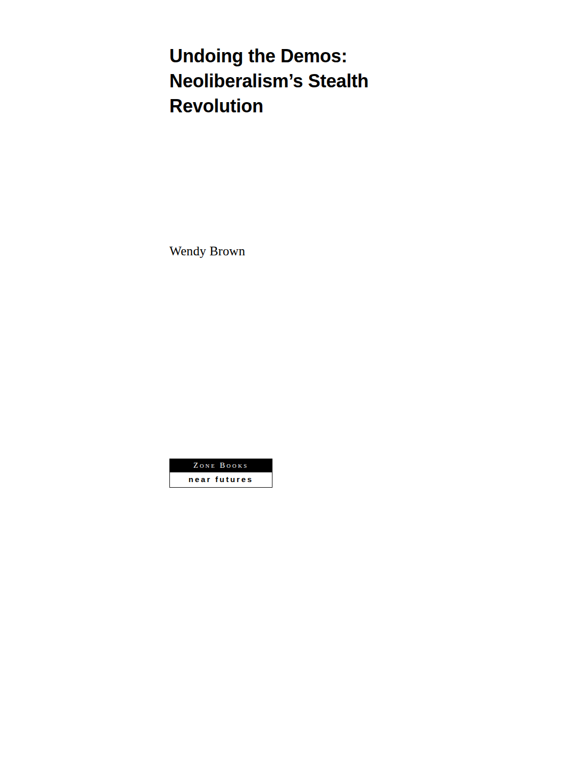Undoing the Demos: Neoliberalism’s Stealth Revolution
Wendy Brown
Zone Books
near futures